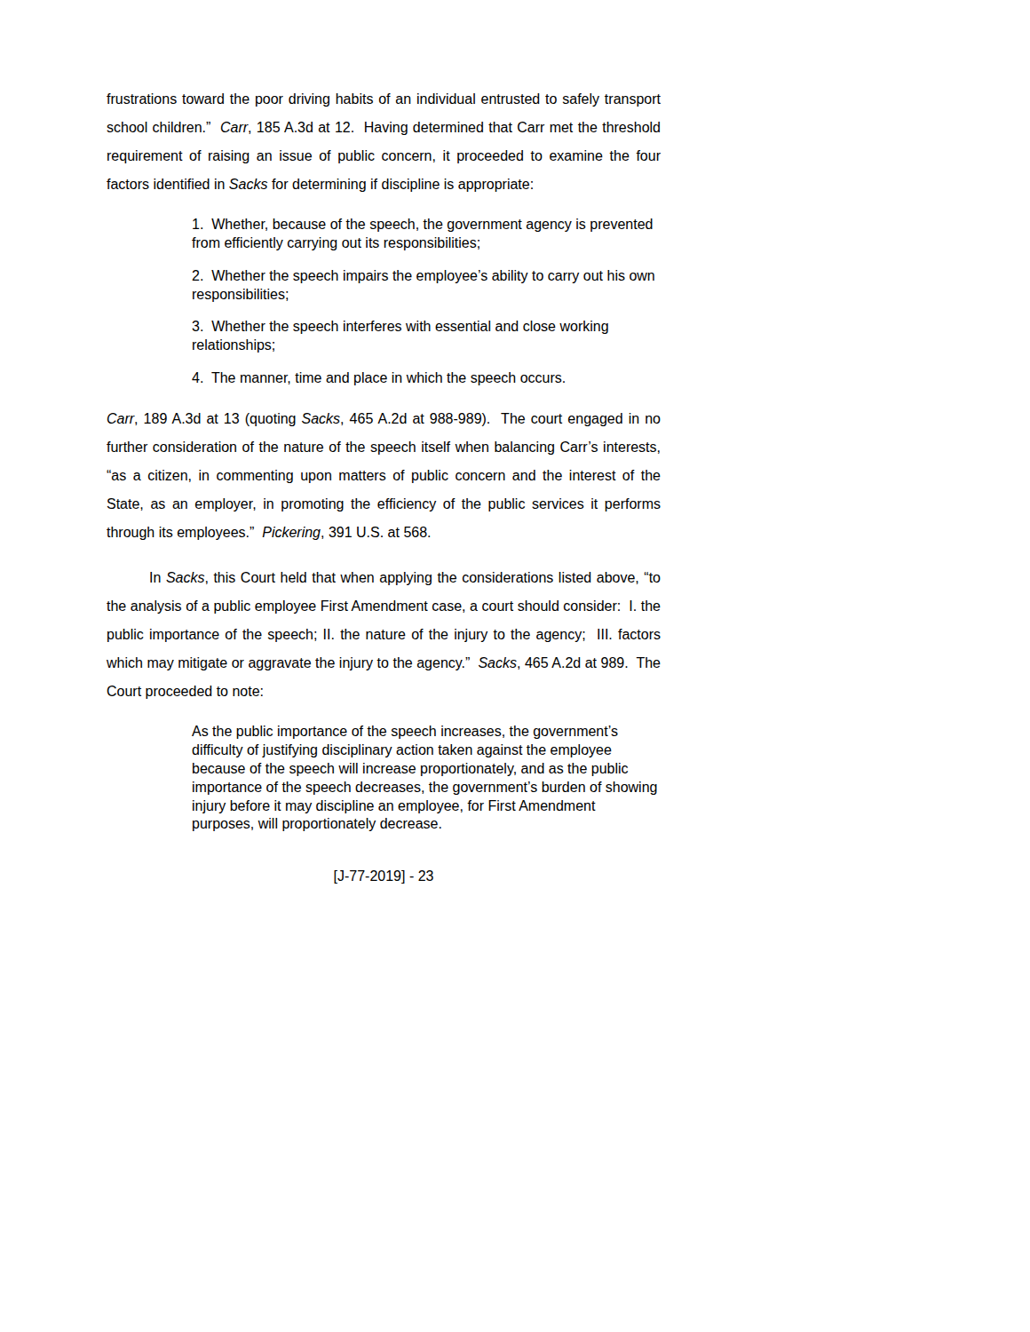frustrations toward the poor driving habits of an individual entrusted to safely transport school children.” Carr, 185 A.3d at 12. Having determined that Carr met the threshold requirement of raising an issue of public concern, it proceeded to examine the four factors identified in Sacks for determining if discipline is appropriate:
1. Whether, because of the speech, the government agency is prevented from efficiently carrying out its responsibilities;
2. Whether the speech impairs the employee’s ability to carry out his own responsibilities;
3. Whether the speech interferes with essential and close working relationships;
4. The manner, time and place in which the speech occurs.
Carr, 189 A.3d at 13 (quoting Sacks, 465 A.2d at 988-989). The court engaged in no further consideration of the nature of the speech itself when balancing Carr’s interests, “as a citizen, in commenting upon matters of public concern and the interest of the State, as an employer, in promoting the efficiency of the public services it performs through its employees.” Pickering, 391 U.S. at 568.
In Sacks, this Court held that when applying the considerations listed above, “to the analysis of a public employee First Amendment case, a court should consider: I. the public importance of the speech; II. the nature of the injury to the agency; III. factors which may mitigate or aggravate the injury to the agency.” Sacks, 465 A.2d at 989. The Court proceeded to note:
As the public importance of the speech increases, the government’s difficulty of justifying disciplinary action taken against the employee because of the speech will increase proportionately, and as the public importance of the speech decreases, the government’s burden of showing injury before it may discipline an employee, for First Amendment purposes, will proportionately decrease.
[J-77-2019] - 23